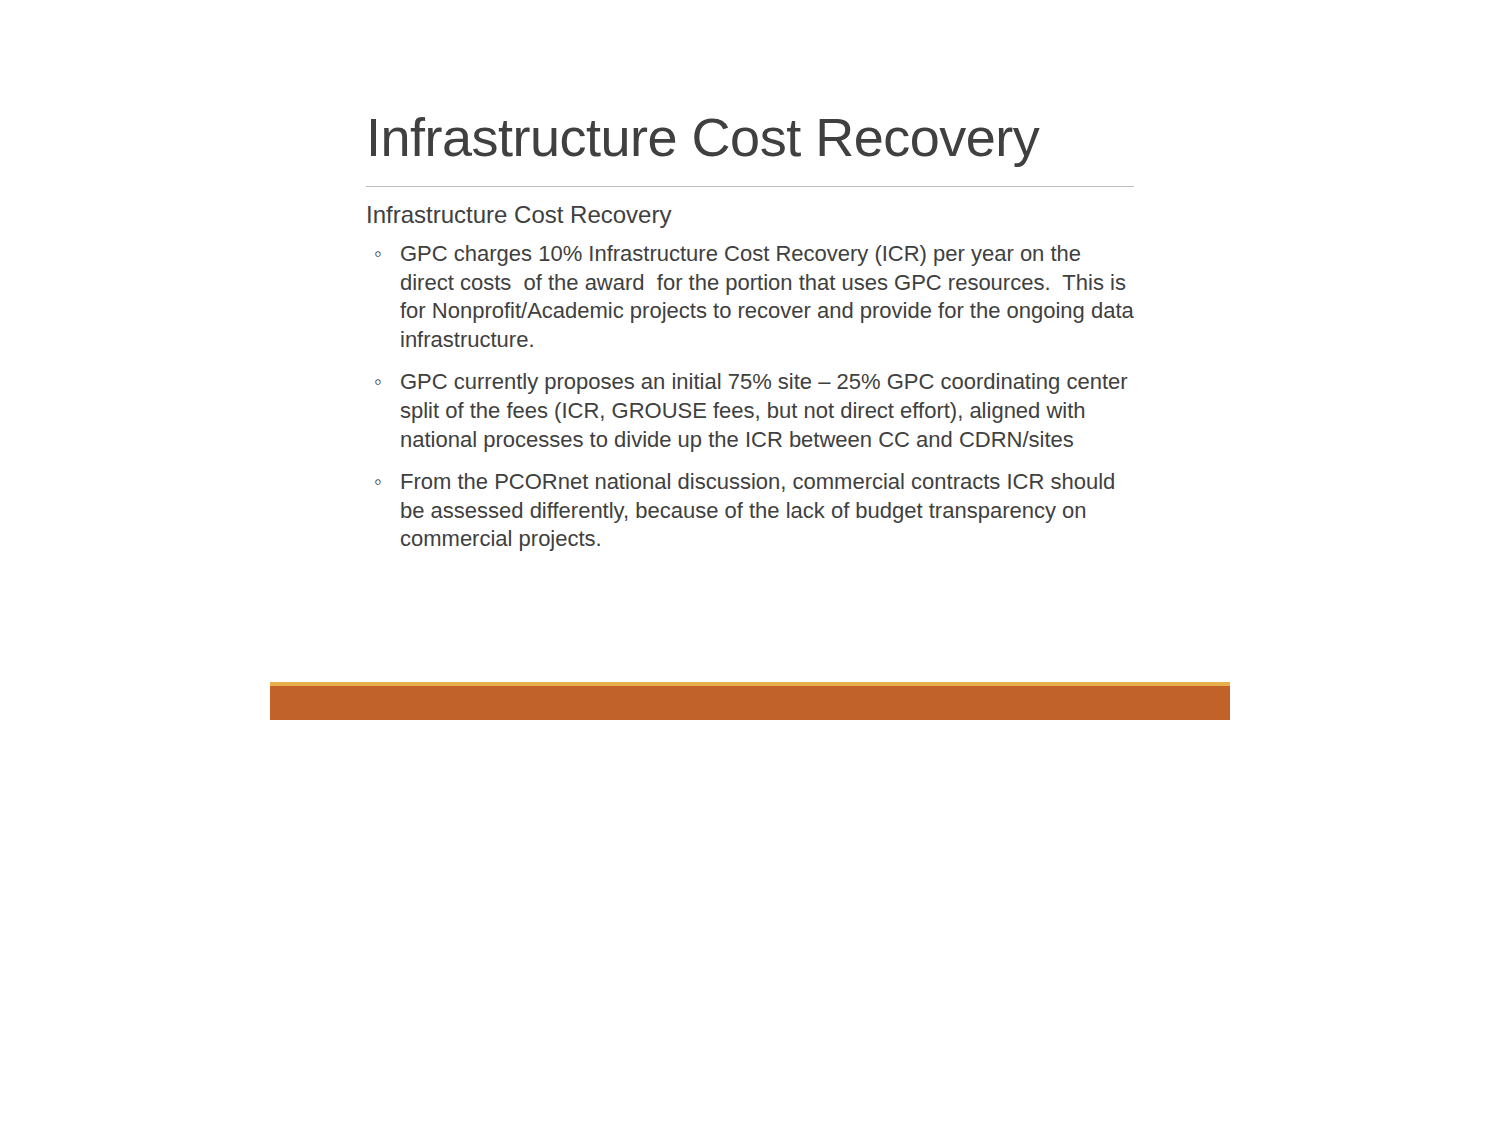Infrastructure Cost Recovery
Infrastructure Cost Recovery
GPC charges 10% Infrastructure Cost Recovery (ICR) per year on the direct costs of the award for the portion that uses GPC resources. This is for Nonprofit/Academic projects to recover and provide for the ongoing data infrastructure.
GPC currently proposes an initial 75% site – 25% GPC coordinating center split of the fees (ICR, GROUSE fees, but not direct effort), aligned with national processes to divide up the ICR between CC and CDRN/sites
From the PCORnet national discussion, commercial contracts ICR should be assessed differently, because of the lack of budget transparency on commercial projects.